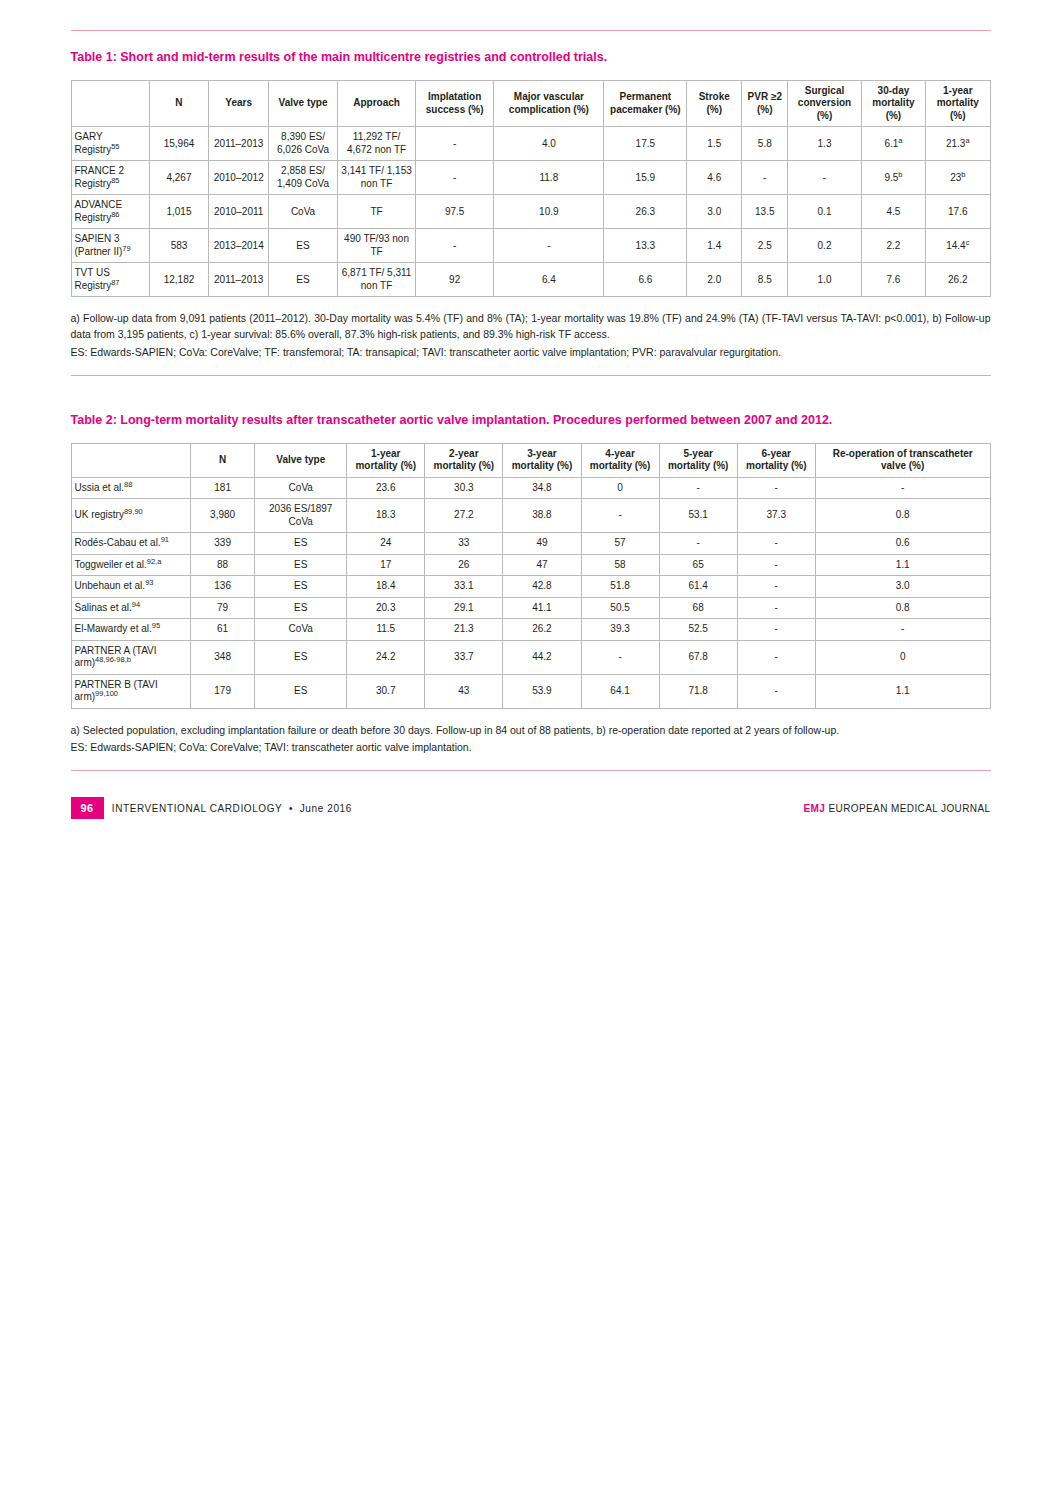Table 1: Short and mid-term results of the main multicentre registries and controlled trials.
| | N | Years | Valve type | Approach | Implatation success (%) | Major vascular complication (%) | Permanent pacemaker (%) | Stroke (%) | PVR ≥2 (%) | Surgical conversion (%) | 30-day mortality (%) | 1-year mortality (%) |
| --- | --- | --- | --- | --- | --- | --- | --- | --- | --- | --- | --- | --- |
| GARY Registry 55 | 15,964 | 2011–2013 | 8,390 ES/ 6,026 CoVa | 11,292 TF/ 4,672 non TF | - | 4.0 | 17.5 | 1.5 | 5.8 | 1.3 | 6.1 a | 21.3 a |
| FRANCE 2 Registry 85 | 4,267 | 2010–2012 | 2,858 ES/ 1,409 CoVa | 3,141 TF/ 1,153 non TF | - | 11.8 | 15.9 | 4.6 | - | - | 9.5 b | 23 b |
| ADVANCE Registry 86 | 1,015 | 2010–2011 | CoVa | TF | 97.5 | 10.9 | 26.3 | 3.0 | 13.5 | 0.1 | 4.5 | 17.6 |
| SAPIEN 3 (Partner II) 79 | 583 | 2013–2014 | ES | 490 TF/93 non TF | - | - | 13.3 | 1.4 | 2.5 | 0.2 | 2.2 | 14.4 c |
| TVT US Registry 87 | 12,182 | 2011–2013 | ES | 6,871 TF/ 5,311 non TF | 92 | 6.4 | 6.6 | 2.0 | 8.5 | 1.0 | 7.6 | 26.2 |
a) Follow-up data from 9,091 patients (2011–2012). 30-Day mortality was 5.4% (TF) and 8% (TA); 1-year mortality was 19.8% (TF) and 24.9% (TA) (TF-TAVI versus TA-TAVI: p<0.001), b) Follow-up data from 3,195 patients, c) 1-year survival: 85.6% overall, 87.3% high-risk patients, and 89.3% high-risk TF access.
ES: Edwards-SAPIEN; CoVa: CoreValve; TF: transfemoral; TA: transapical; TAVI: transcatheter aortic valve implantation; PVR: paravalvular regurgitation.
Table 2: Long-term mortality results after transcatheter aortic valve implantation. Procedures performed between 2007 and 2012.
| | N | Valve type | 1-year mortality (%) | 2-year mortality (%) | 3-year mortality (%) | 4-year mortality (%) | 5-year mortality (%) | 6-year mortality (%) | Re-operation of transcatheter valve (%) |
| --- | --- | --- | --- | --- | --- | --- | --- | --- | --- |
| Ussia et al. 88 | 181 | CoVa | 23.6 | 30.3 | 34.8 | 0 | - | - | - |
| UK registry 89,90 | 3,980 | 2036 ES/1897 CoVa | 18.3 | 27.2 | 38.8 | - | 53.1 | 37.3 | 0.8 |
| Rodés-Cabau et al. 91 | 339 | ES | 24 | 33 | 49 | 57 | - | - | 0.6 |
| Toggweiler et al. 92,a | 88 | ES | 17 | 26 | 47 | 58 | 65 | - | 1.1 |
| Unbehaun et al. 93 | 136 | ES | 18.4 | 33.1 | 42.8 | 51.8 | 61.4 | - | 3.0 |
| Salinas et al. 94 | 79 | ES | 20.3 | 29.1 | 41.1 | 50.5 | 68 | - | 0.8 |
| El-Mawardy et al. 95 | 61 | CoVa | 11.5 | 21.3 | 26.2 | 39.3 | 52.5 | - | - |
| PARTNER A (TAVI arm) 48,96-98,b | 348 | ES | 24.2 | 33.7 | 44.2 | - | 67.8 | - | 0 |
| PARTNER B (TAVI arm) 99,100 | 179 | ES | 30.7 | 43 | 53.9 | 64.1 | 71.8 | - | 1.1 |
a) Selected population, excluding implantation failure or death before 30 days. Follow-up in 84 out of 88 patients, b) re-operation date reported at 2 years of follow-up.
ES: Edwards-SAPIEN; CoVa: CoreValve; TAVI: transcatheter aortic valve implantation.
96 INTERVENTIONAL CARDIOLOGY • June 2016 EMJ EUROPEAN MEDICAL JOURNAL